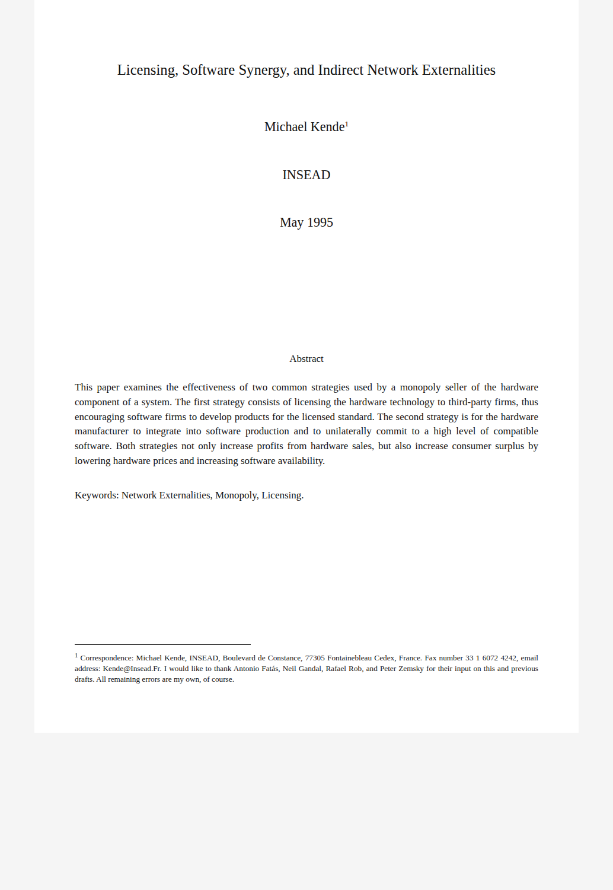Licensing, Software Synergy, and Indirect Network Externalities
Michael Kende1
INSEAD
May 1995
Abstract
This paper examines the effectiveness of two common strategies used by a monopoly seller of the hardware component of a system. The first strategy consists of licensing the hardware technology to third-party firms, thus encouraging software firms to develop products for the licensed standard. The second strategy is for the hardware manufacturer to integrate into software production and to unilaterally commit to a high level of compatible software. Both strategies not only increase profits from hardware sales, but also increase consumer surplus by lowering hardware prices and increasing software availability.
Keywords: Network Externalities, Monopoly, Licensing.
1 Correspondence: Michael Kende, INSEAD, Boulevard de Constance, 77305 Fontainebleau Cedex, France. Fax number 33 1 6072 4242, email address: Kende@Insead.Fr. I would like to thank Antonio Fatás, Neil Gandal, Rafael Rob, and Peter Zemsky for their input on this and previous drafts. All remaining errors are my own, of course.